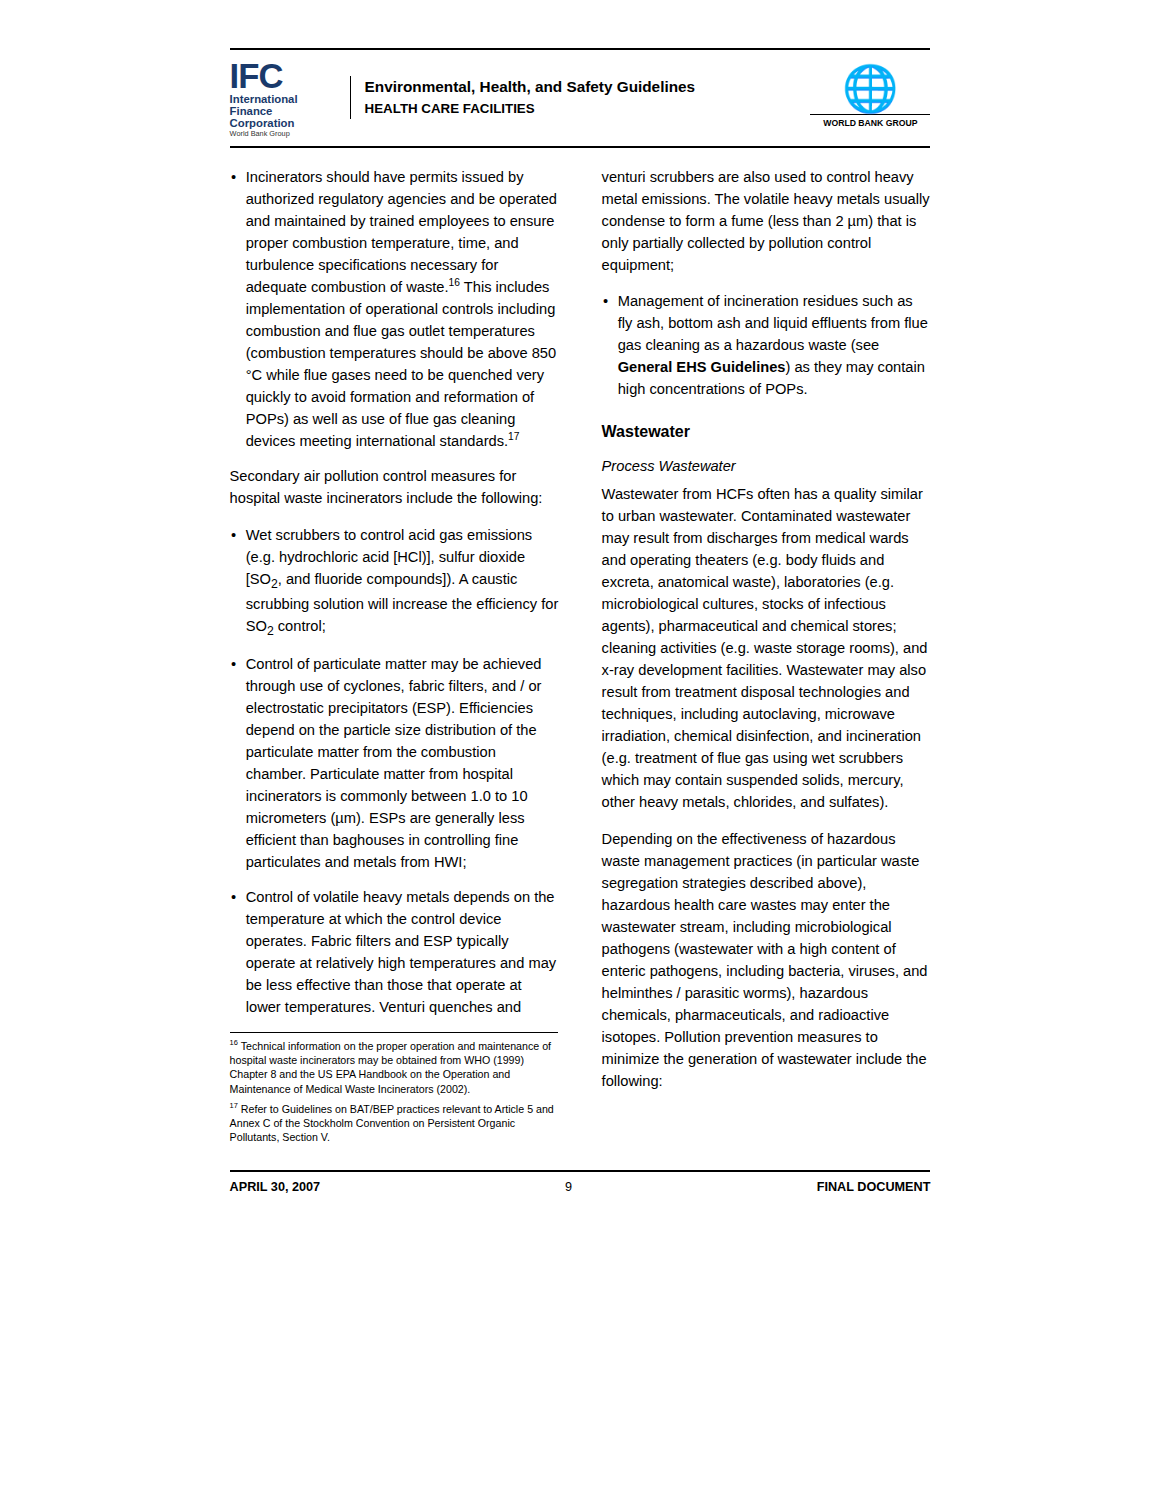IFC
International
Finance
Corporation
World Bank Group
Environmental, Health, and Safety Guidelines
HEALTH CARE FACILITIES
🌐
WORLD BANK GROUP
Incinerators should have permits issued by authorized regulatory agencies and be operated and maintained by trained employees to ensure proper combustion temperature, time, and turbulence specifications necessary for adequate combustion of waste.16 This includes implementation of operational controls including combustion and flue gas outlet temperatures (combustion temperatures should be above 850 °C while flue gases need to be quenched very quickly to avoid formation and reformation of POPs) as well as use of flue gas cleaning devices meeting international standards.17
Secondary air pollution control measures for hospital waste incinerators include the following:
Wet scrubbers to control acid gas emissions (e.g. hydrochloric acid [HCl)], sulfur dioxide [SO2, and fluoride compounds]). A caustic scrubbing solution will increase the efficiency for SO2 control;
Control of particulate matter may be achieved through use of cyclones, fabric filters, and / or electrostatic precipitators (ESP). Efficiencies depend on the particle size distribution of the particulate matter from the combustion chamber. Particulate matter from hospital incinerators is commonly between 1.0 to 10 micrometers (µm). ESPs are generally less efficient than baghouses in controlling fine particulates and metals from HWI;
Control of volatile heavy metals depends on the temperature at which the control device operates. Fabric filters and ESP typically operate at relatively high temperatures and may be less effective than those that operate at lower temperatures. Venturi quenches and
16 Technical information on the proper operation and maintenance of hospital waste incinerators may be obtained from WHO (1999) Chapter 8 and the US EPA Handbook on the Operation and Maintenance of Medical Waste Incinerators (2002).
17 Refer to Guidelines on BAT/BEP practices relevant to Article 5 and Annex C of the Stockholm Convention on Persistent Organic Pollutants, Section V.
venturi scrubbers are also used to control heavy metal emissions. The volatile heavy metals usually condense to form a fume (less than 2 µm) that is only partially collected by pollution control equipment;
Management of incineration residues such as fly ash, bottom ash and liquid effluents from flue gas cleaning as a hazardous waste (see General EHS Guidelines) as they may contain high concentrations of POPs.
Wastewater
Process Wastewater
Wastewater from HCFs often has a quality similar to urban wastewater. Contaminated wastewater may result from discharges from medical wards and operating theaters (e.g. body fluids and excreta, anatomical waste), laboratories (e.g. microbiological cultures, stocks of infectious agents), pharmaceutical and chemical stores; cleaning activities (e.g. waste storage rooms), and x-ray development facilities. Wastewater may also result from treatment disposal technologies and techniques, including autoclaving, microwave irradiation, chemical disinfection, and incineration (e.g. treatment of flue gas using wet scrubbers which may contain suspended solids, mercury, other heavy metals, chlorides, and sulfates).
Depending on the effectiveness of hazardous waste management practices (in particular waste segregation strategies described above), hazardous health care wastes may enter the wastewater stream, including microbiological pathogens (wastewater with a high content of enteric pathogens, including bacteria, viruses, and helminthes / parasitic worms), hazardous chemicals, pharmaceuticals, and radioactive isotopes. Pollution prevention measures to minimize the generation of wastewater include the following:
APRIL 30, 2007
9
FINAL DOCUMENT